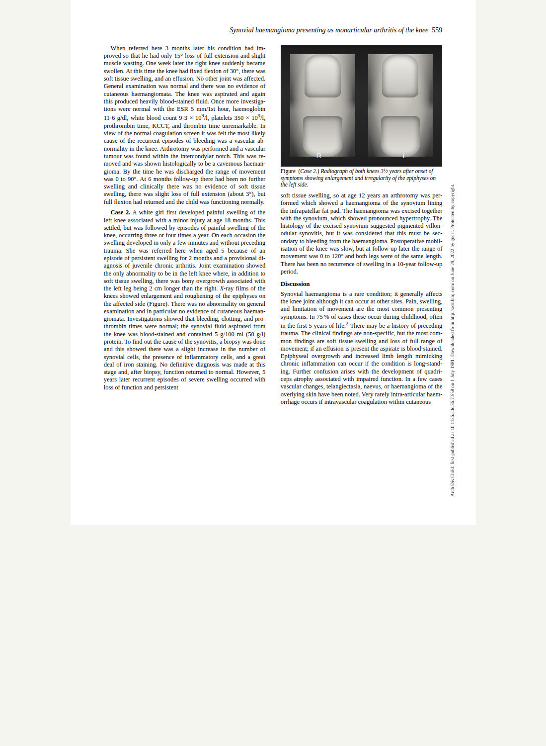Arch Dis Child: first published as 10.1136/adc.56.7.558 on 1 July 1981. Downloaded from http://adc.bmj.com/ on June 29, 2022 by guest. Protected by copyright.
Synovial haemangioma presenting as monarticular arthritis of the knee 559
When referred here 3 months later his condition had improved so that he had only 15° loss of full extension and slight muscle wasting. One week later the right knee suddenly became swollen. At this time the knee had fixed flexion of 30°, there was soft tissue swelling, and an effusion. No other joint was affected. General examination was normal and there was no evidence of cutaneous haemangiomata. The knee was aspirated and again this produced heavily blood-stained fluid. Once more investigations were normal with the ESR 5 mm/1st hour, haemoglobin 11·6 g/dl, white blood count 9·3 × 109/l, platelets 350 × 109/l, prothrombin time, KCCT, and thrombin time unremarkable. In view of the normal coagulation screen it was felt the most likely cause of the recurrent episodes of bleeding was a vascular abnormality in the knee. Arthrotomy was performed and a vascular tumour was found within the intercondylar notch. This was removed and was shown histologically to be a cavernous haemangioma. By the time he was discharged the range of movement was 0 to 90°. At 6 months follow-up there had been no further swelling and clinically there was no evidence of soft tissue swelling, there was slight loss of full extension (about 3°), but full flexion had returned and the child was functioning normally.
Case 2. A white girl first developed painful swelling of the left knee associated with a minor injury at age 18 months. This settled, but was followed by episodes of painful swelling of the knee, occurring three or four times a year. On each occasion the swelling developed in only a few minutes and without preceding trauma. She was referred here when aged 5 because of an episode of persistent swelling for 2 months and a provisional diagnosis of juvenile chronic arthritis. Joint examination showed the only abnormality to be in the left knee where, in addition to soft tissue swelling, there was bony overgrowth associated with the left leg being 2 cm longer than the right. X-ray films of the knees showed enlargement and roughening of the epiphyses on the affected side (Figure). There was no abnormality on general examination and in particular no evidence of cutaneous haemangiomata. Investigations showed that bleeding, clotting, and prothrombin times were normal; the synovial fluid aspirated from the knee was blood-stained and contained 5 g/100 ml (50 g/l) protein. To find out the cause of the synovitis, a biopsy was done and this showed there was a slight increase in the number of synovial cells, the presence of inflammatory cells, and a great deal of iron staining. No definitive diagnosis was made at this stage and, after biopsy, function returned to normal. However, 5 years later recurrent episodes of severe swelling occurred with loss of function and persistent
R L
Figure (Case 2.) Radiograph of both knees 3½ years after onset of symptoms showing enlargement and irregularity of the epiphyses on the left side.
soft tissue swelling, so at age 12 years an arthrotomy was performed which showed a haemangioma of the synovium lining the infrapatellar fat pad. The haemangioma was excised together with the synovium, which showed pronounced hypertrophy. The histology of the excised synovium suggested pigmented villonodular synovitis, but it was considered that this must be secondary to bleeding from the haemangioma. Postoperative mobilisation of the knee was slow, but at follow-up later the range of movement was 0 to 120° and both legs were of the same length. There has been no recurrence of swelling in a 10-year follow-up period.
Discussion
Synovial haemangioma is a rare condition; it generally affects the knee joint although it can occur at other sites. Pain, swelling, and limitation of movement are the most common presenting symptoms. In 75 % of cases these occur during childhood, often in the first 5 years of life.2 There may be a history of preceding trauma. The clinical findings are non-specific, but the most common findings are soft tissue swelling and loss of full range of movement; if an effusion is present the aspirate is blood-stained. Epiphyseal overgrowth and increased limb length mimicking chronic inflammation can occur if the condition is long-standing. Further confusion arises with the development of quadriceps atrophy associated with impaired function. In a few cases vascular changes, telangiectasia, naevus, or haemangioma of the overlying skin have been noted. Very rarely intra-articular haemorrhage occurs if intravascular coagulation within cutaneous